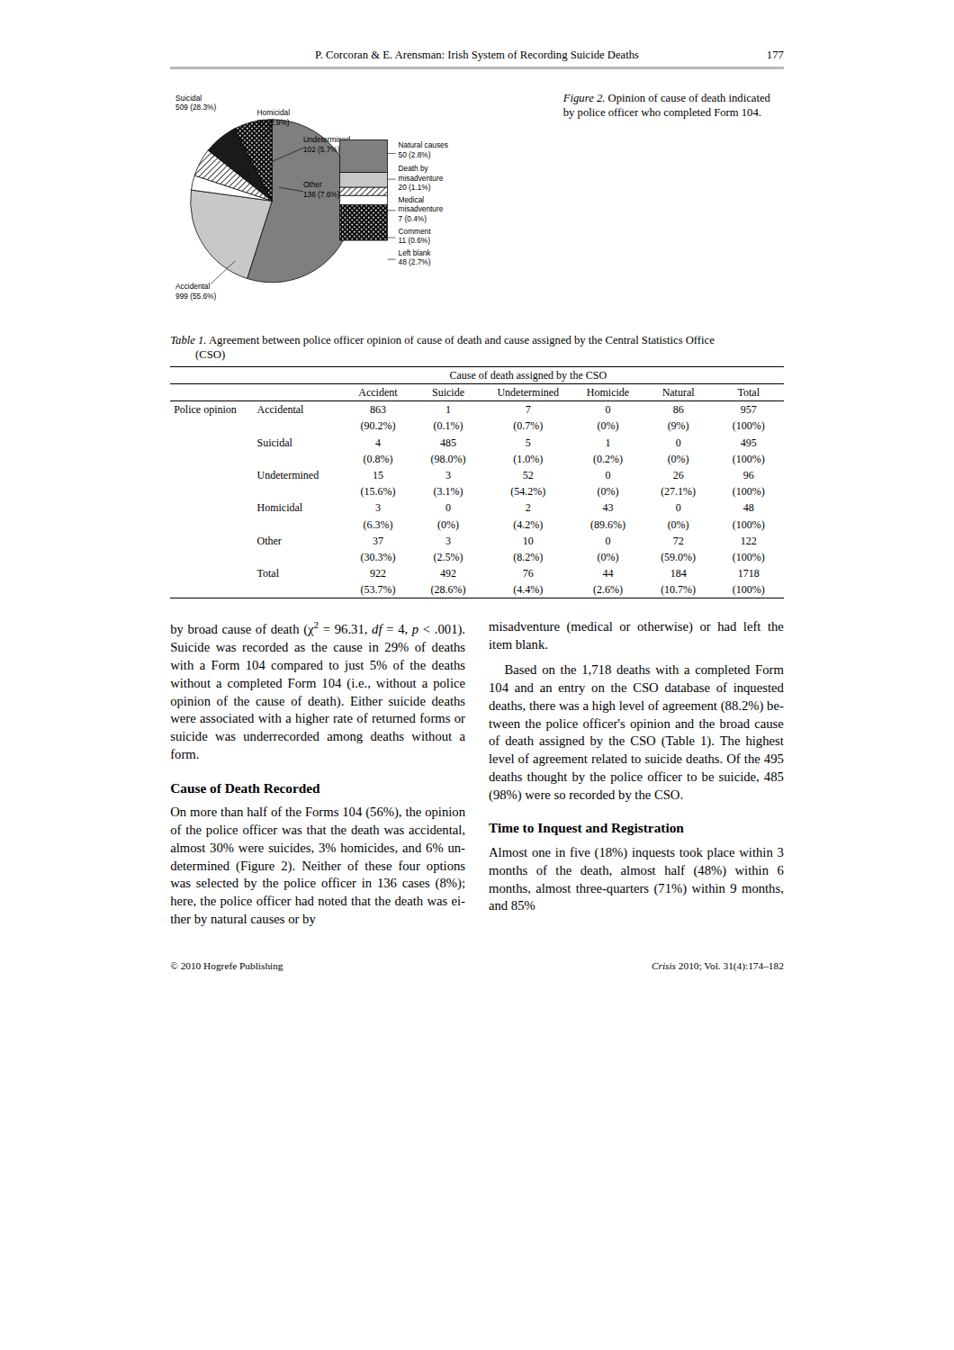P. Corcoran & E. Arensman: Irish System of Recording Suicide Deaths 177
Suicidal 509 (28.3%) Homicidal 52 (2.9%) Undetermined 102 (5.7%) Other 136 (7.6%) Accidental 999 (55.6%) Natural causes 50 (2.8%) Death by misadventure 20 (1.1%) Medical misadventure 7 (0.4%) Comment 11 (0.6%) Left blank 48 (2.7%)
Figure 2. Opinion of cause of death indicated by police officer who completed Form 104.
Table 1. Agreement between police officer opinion of cause of death and cause assigned by the Central Statistics Office (CSO)
| | | Cause of death assigned by the CSO | |
| | | Accident | Suicide | Undetermined | Homicide | Natural | Total |
| Police opinion | Accidental | 863 | 1 | 7 | 0 | 86 | 957 |
| | | (90.2%) | (0.1%) | (0.7%) | (0%) | (9%) | (100%) |
| | Suicidal | 4 | 485 | 5 | 1 | 0 | 495 |
| | | (0.8%) | (98.0%) | (1.0%) | (0.2%) | (0%) | (100%) |
| | Undetermined | 15 | 3 | 52 | 0 | 26 | 96 |
| | | (15.6%) | (3.1%) | (54.2%) | (0%) | (27.1%) | (100%) |
| | Homicidal | 3 | 0 | 2 | 43 | 0 | 48 |
| | | (6.3%) | (0%) | (4.2%) | (89.6%) | (0%) | (100%) |
| | Other | 37 | 3 | 10 | 0 | 72 | 122 |
| | | (30.3%) | (2.5%) | (8.2%) | (0%) | (59.0%) | (100%) |
| | Total | 922 | 492 | 76 | 44 | 184 | 1718 |
| | | (53.7%) | (28.6%) | (4.4%) | (2.6%) | (10.7%) | (100%) |
by broad cause of death (χ2 = 96.31, df = 4, p < .001). Suicide was recorded as the cause in 29% of deaths with a Form 104 compared to just 5% of the deaths without a completed Form 104 (i.e., without a police opinion of the cause of death). Either suicide deaths were associated with a higher rate of returned forms or suicide was underrecorded among deaths without a form.
Cause of Death Recorded
On more than half of the Forms 104 (56%), the opinion of the police officer was that the death was accidental, almost 30% were suicides, 3% homicides, and 6% undetermined (Figure 2). Neither of these four options was selected by the police officer in 136 cases (8%); here, the police officer had noted that the death was either by natural causes or by
misadventure (medical or otherwise) or had left the item blank.
Based on the 1,718 deaths with a completed Form 104 and an entry on the CSO database of inquested deaths, there was a high level of agreement (88.2%) between the police officer's opinion and the broad cause of death assigned by the CSO (Table 1). The highest level of agreement related to suicide deaths. Of the 495 deaths thought by the police officer to be suicide, 485 (98%) were so recorded by the CSO.
Time to Inquest and Registration
Almost one in five (18%) inquests took place within 3 months of the death, almost half (48%) within 6 months, almost three-quarters (71%) within 9 months, and 85%
© 2010 Hogrefe Publishing
Crisis 2010; Vol. 31(4):174–182